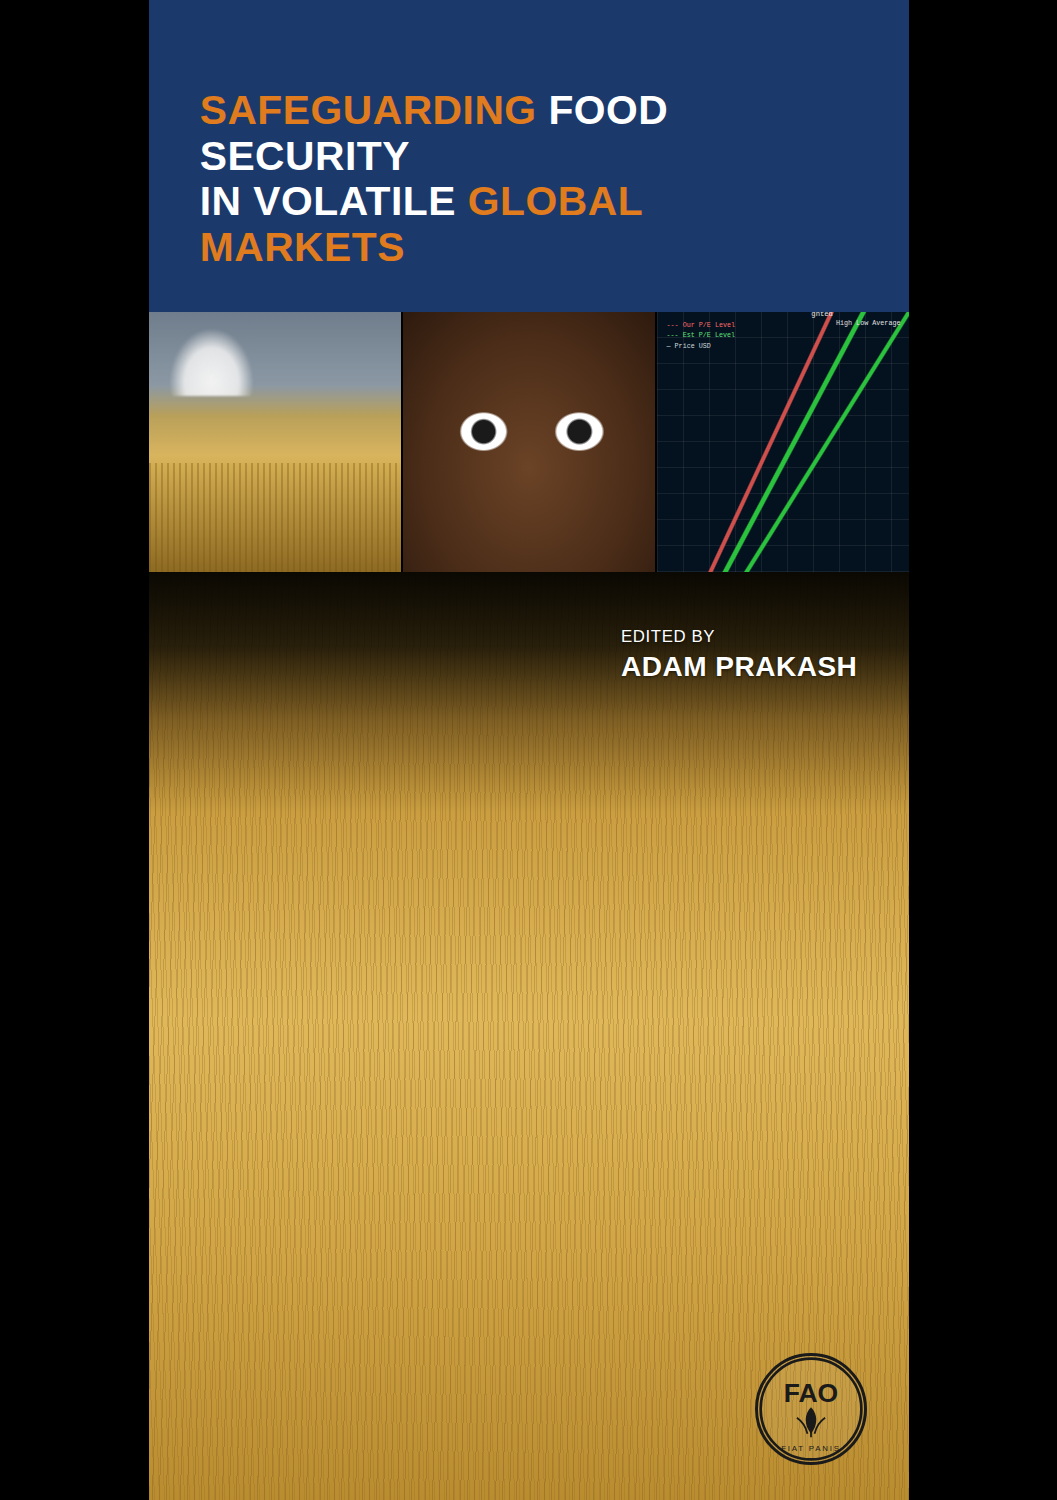Safeguarding Food Security
in Volatile Global Markets
ghted
--- Our P/E Level --- Est P/E Level — Price USD
High Low Average
Edited by
Adam Prakash
FAO FIAT PANIS